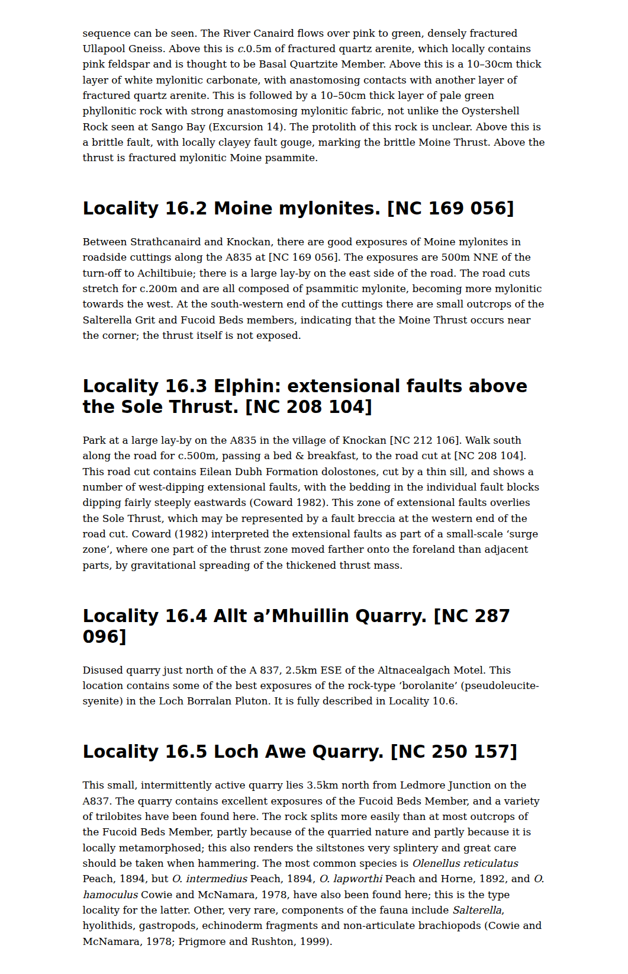sequence can be seen. The River Canaird flows over pink to green, densely fractured Ullapool Gneiss. Above this is c.0.5m of fractured quartz arenite, which locally contains pink feldspar and is thought to be Basal Quartzite Member. Above this is a 10–30cm thick layer of white mylonitic carbonate, with anastomosing contacts with another layer of fractured quartz arenite. This is followed by a 10–50cm thick layer of pale green phyllonitic rock with strong anastomosing mylonitic fabric, not unlike the Oystershell Rock seen at Sango Bay (Excursion 14). The protolith of this rock is unclear. Above this is a brittle fault, with locally clayey fault gouge, marking the brittle Moine Thrust. Above the thrust is fractured mylonitic Moine psammite.
Locality 16.2 Moine mylonites. [NC 169 056]
Between Strathcanaird and Knockan, there are good exposures of Moine mylonites in roadside cuttings along the A835 at [NC 169 056]. The exposures are 500m NNE of the turn-off to Achiltibuie; there is a large lay-by on the east side of the road. The road cuts stretch for c.200m and are all composed of psammitic mylonite, becoming more mylonitic towards the west. At the south-western end of the cuttings there are small outcrops of the Salterella Grit and Fucoid Beds members, indicating that the Moine Thrust occurs near the corner; the thrust itself is not exposed.
Locality 16.3 Elphin: extensional faults above the Sole Thrust. [NC 208 104]
Park at a large lay-by on the A835 in the village of Knockan [NC 212 106]. Walk south along the road for c.500m, passing a bed & breakfast, to the road cut at [NC 208 104]. This road cut contains Eilean Dubh Formation dolostones, cut by a thin sill, and shows a number of west-dipping extensional faults, with the bedding in the individual fault blocks dipping fairly steeply eastwards (Coward 1982). This zone of extensional faults overlies the Sole Thrust, which may be represented by a fault breccia at the western end of the road cut. Coward (1982) interpreted the extensional faults as part of a small-scale ‘surge zone’, where one part of the thrust zone moved farther onto the foreland than adjacent parts, by gravitational spreading of the thickened thrust mass.
Locality 16.4 Allt a’Mhuillin Quarry. [NC 287 096]
Disused quarry just north of the A 837, 2.5km ESE of the Altnacealgach Motel. This location contains some of the best exposures of the rock-type ‘borolanite’ (pseudoleucite-syenite) in the Loch Borralan Pluton. It is fully described in Locality 10.6.
Locality 16.5 Loch Awe Quarry. [NC 250 157]
This small, intermittently active quarry lies 3.5km north from Ledmore Junction on the A837. The quarry contains excellent exposures of the Fucoid Beds Member, and a variety of trilobites have been found here. The rock splits more easily than at most outcrops of the Fucoid Beds Member, partly because of the quarried nature and partly because it is locally metamorphosed; this also renders the siltstones very splintery and great care should be taken when hammering. The most common species is Olenellus reticulatus Peach, 1894, but O. intermedius Peach, 1894, O. lapworthi Peach and Horne, 1892, and O. hamoculus Cowie and McNamara, 1978, have also been found here; this is the type locality for the latter. Other, very rare, components of the fauna include Salterella, hyolithids, gastropods, echinoderm fragments and non-articulate brachiopods (Cowie and McNamara, 1978; Prigmore and Rushton, 1999).